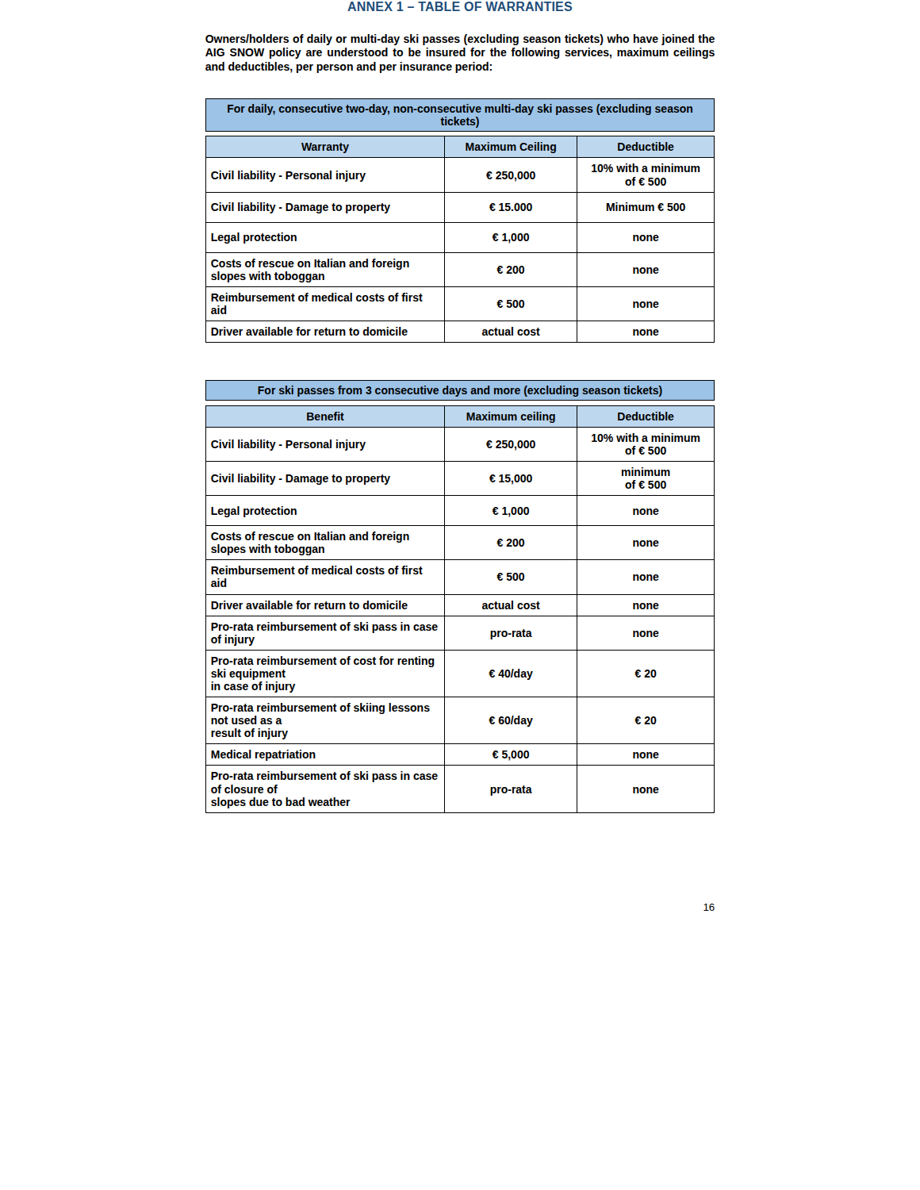ANNEX 1 – TABLE OF WARRANTIES
Owners/holders of daily or multi-day ski passes (excluding season tickets) who have joined the AIG SNOW policy are understood to be insured for the following services, maximum ceilings and deductibles, per person and per insurance period:
| For daily, consecutive two-day, non-consecutive multi-day ski passes (excluding season tickets) |
| Warranty | Maximum Ceiling | Deductible |
| --- | --- | --- |
| Civil liability - Personal injury | € 250,000 | 10% with a minimum of € 500 |
| Civil liability - Damage to property | € 15.000 | Minimum € 500 |
| Legal protection | € 1,000 | none |
| Costs of rescue on Italian and foreign slopes with toboggan | € 200 | none |
| Reimbursement of medical costs of first aid | € 500 | none |
| Driver available for return to domicile | actual cost | none |
| For ski passes from 3 consecutive days and more (excluding season tickets) |
| Benefit | Maximum ceiling | Deductible |
| --- | --- | --- |
| Civil liability - Personal injury | € 250,000 | 10% with a minimum of € 500 |
| Civil liability - Damage to property | € 15,000 | minimum of € 500 |
| Legal protection | € 1,000 | none |
| Costs of rescue on Italian and foreign slopes with toboggan | € 200 | none |
| Reimbursement of medical costs of first aid | € 500 | none |
| Driver available for return to domicile | actual cost | none |
| Pro-rata reimbursement of ski pass in case of injury | pro-rata | none |
| Pro-rata reimbursement of cost for renting ski equipment in case of injury | € 40/day | € 20 |
| Pro-rata reimbursement of skiing lessons not used as a result of injury | € 60/day | € 20 |
| Medical repatriation | € 5,000 | none |
| Pro-rata reimbursement of ski pass in case of closure of slopes due to bad weather | pro-rata | none |
16